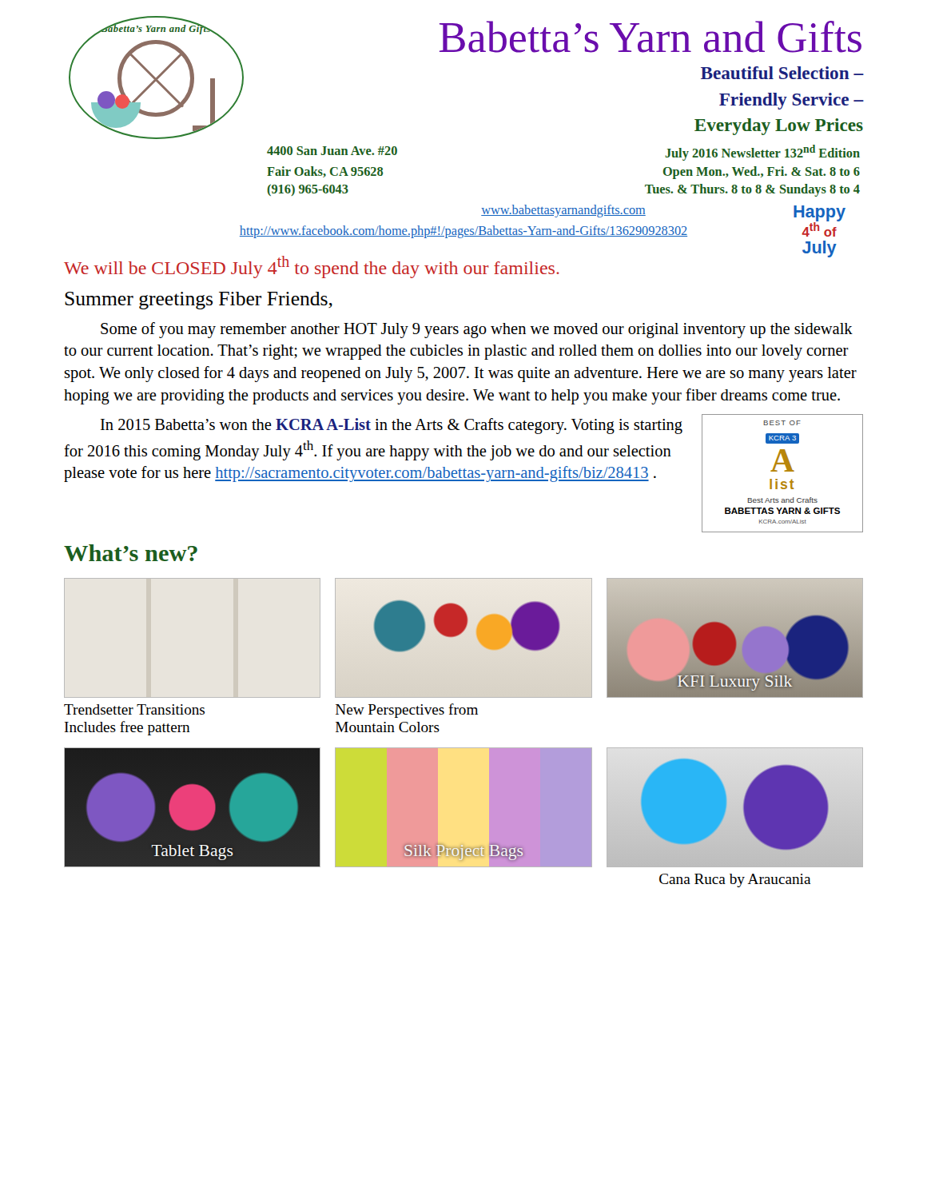Babetta’s Yarn and Gifts
Babetta’s Yarn and Gifts
Beautiful Selection –
Friendly Service –
Everyday Low Prices
| 4400 San Juan Ave. #20 | July 2016 Newsletter 132 nd Edition |
| Fair Oaks, CA 95628 | Open Mon., Wed., Fri. & Sat. 8 to 6 |
| (916) 965-6043 | Tues. & Thurs. 8 to 8 & Sundays 8 to 4 |
www.babettasyarnandgifts.com
http://www.facebook.com/home.php#!/pages/Babettas-Yarn-and-Gifts/136290928302
Happy
4th of
July
We will be CLOSED July 4th to spend the day with our families.
Summer greetings Fiber Friends,
Some of you may remember another HOT July 9 years ago when we moved our original inventory up the sidewalk to our current location. That’s right; we wrapped the cubicles in plastic and rolled them on dollies into our lovely corner spot. We only closed for 4 days and reopened on July 5, 2007. It was quite an adventure. Here we are so many years later hoping we are providing the products and services you desire. We want to help you make your fiber dreams come true.
BEST OF
KCRA 3
A
list
Best Arts and Crafts
BABETTAS YARN & GIFTS
KCRA.com/AList
In 2015 Babetta’s won the KCRA A-List in the Arts & Crafts category. Voting is starting for 2016 this coming Monday July 4th. If you are happy with the job we do and our selection please vote for us here http://sacramento.cityvoter.com/babettas-yarn-and-gifts/biz/28413 .
What’s new?
Trendsetter Transitions
Includes free pattern
New Perspectives from
Mountain Colors
KFI Luxury Silk
Tablet Bags
Silk Project Bags
Cana Ruca by Araucania